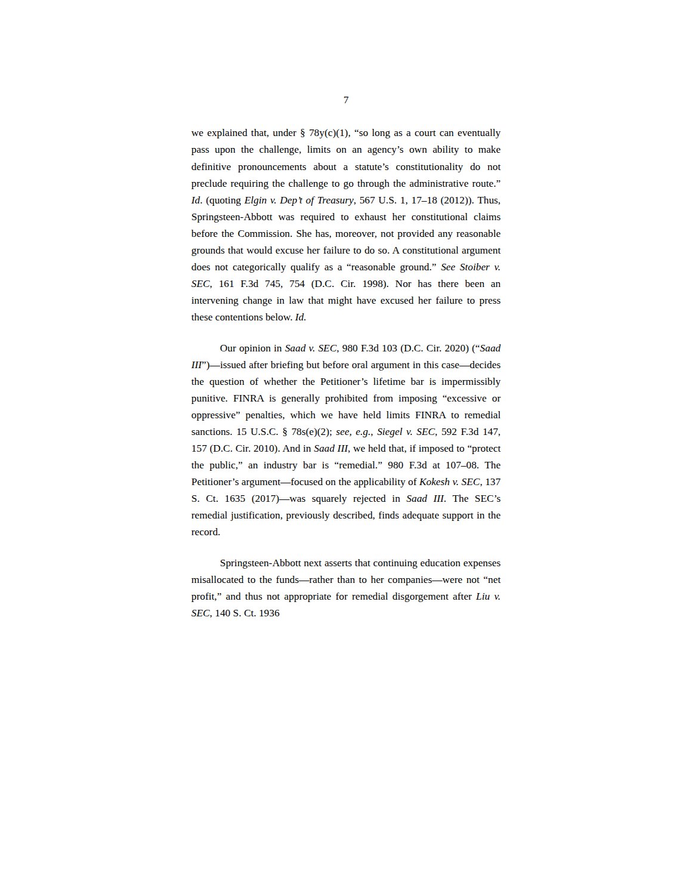7
we explained that, under § 78y(c)(1), “so long as a court can eventually pass upon the challenge, limits on an agency’s own ability to make definitive pronouncements about a statute’s constitutionality do not preclude requiring the challenge to go through the administrative route.” Id. (quoting Elgin v. Dep’t of Treasury, 567 U.S. 1, 17–18 (2012)). Thus, Springsteen-Abbott was required to exhaust her constitutional claims before the Commission. She has, moreover, not provided any reasonable grounds that would excuse her failure to do so. A constitutional argument does not categorically qualify as a “reasonable ground.” See Stoiber v. SEC, 161 F.3d 745, 754 (D.C. Cir. 1998). Nor has there been an intervening change in law that might have excused her failure to press these contentions below. Id.
Our opinion in Saad v. SEC, 980 F.3d 103 (D.C. Cir. 2020) (“Saad III”)—issued after briefing but before oral argument in this case—decides the question of whether the Petitioner’s lifetime bar is impermissibly punitive. FINRA is generally prohibited from imposing “excessive or oppressive” penalties, which we have held limits FINRA to remedial sanctions. 15 U.S.C. § 78s(e)(2); see, e.g., Siegel v. SEC, 592 F.3d 147, 157 (D.C. Cir. 2010). And in Saad III, we held that, if imposed to “protect the public,” an industry bar is “remedial.” 980 F.3d at 107–08. The Petitioner’s argument—focused on the applicability of Kokesh v. SEC, 137 S. Ct. 1635 (2017)—was squarely rejected in Saad III. The SEC’s remedial justification, previously described, finds adequate support in the record.
Springsteen-Abbott next asserts that continuing education expenses misallocated to the funds—rather than to her companies—were not “net profit,” and thus not appropriate for remedial disgorgement after Liu v. SEC, 140 S. Ct. 1936